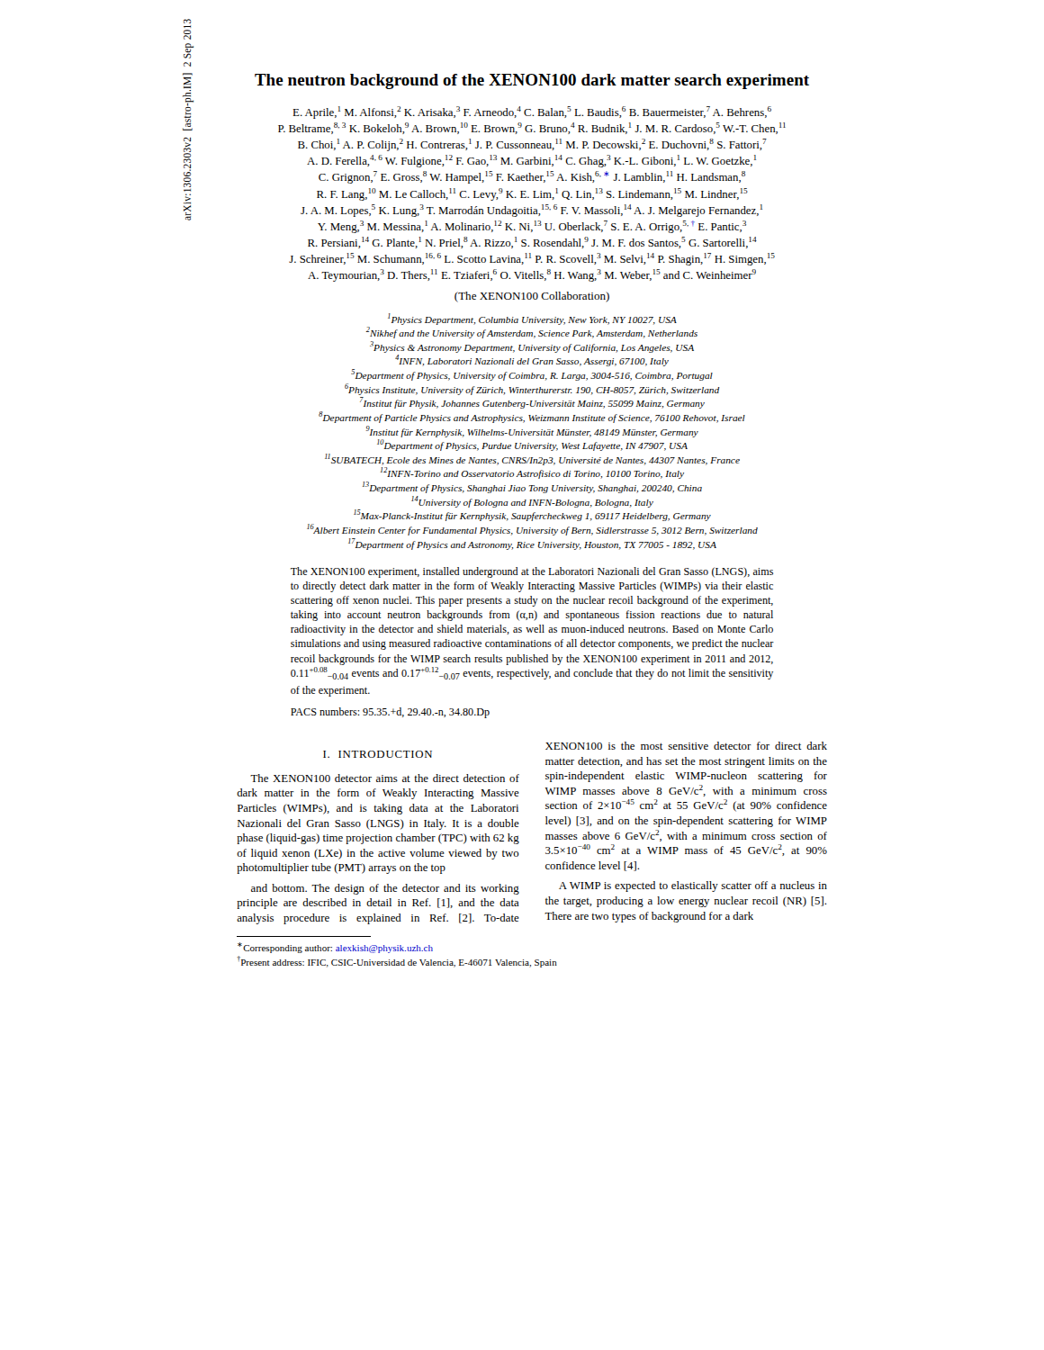arXiv:1306.2303v2 [astro-ph.IM] 2 Sep 2013
The neutron background of the XENON100 dark matter search experiment
E. Aprile,1 M. Alfonsi,2 K. Arisaka,3 F. Arneodo,4 C. Balan,5 L. Baudis,6 B. Bauermeister,7 A. Behrens,6
P. Beltrame,8, 3 K. Bokeloh,9 A. Brown,10 E. Brown,9 G. Bruno,4 R. Budnik,1 J. M. R. Cardoso,5 W.-T. Chen,11
B. Choi,1 A. P. Colijn,2 H. Contreras,1 J. P. Cussonneau,11 M. P. Decowski,2 E. Duchovni,8 S. Fattori,7
A. D. Ferella,4, 6 W. Fulgione,12 F. Gao,13 M. Garbini,14 C. Ghag,3 K.-L. Giboni,1 L. W. Goetzke,1
C. Grignon,7 E. Gross,8 W. Hampel,15 F. Kaether,15 A. Kish,6, ∗ J. Lamblin,11 H. Landsman,8
R. F. Lang,10 M. Le Calloch,11 C. Levy,9 K. E. Lim,1 Q. Lin,13 S. Lindemann,15 M. Lindner,15
J. A. M. Lopes,5 K. Lung,3 T. Marrodán Undagoitia,15, 6 F. V. Massoli,14 A. J. Melgarejo Fernandez,1
Y. Meng,3 M. Messina,1 A. Molinario,12 K. Ni,13 U. Oberlack,7 S. E. A. Orrigo,5, † E. Pantic,3
R. Persiani,14 G. Plante,1 N. Priel,8 A. Rizzo,1 S. Rosendahl,9 J. M. F. dos Santos,5 G. Sartorelli,14
J. Schreiner,15 M. Schumann,16, 6 L. Scotto Lavina,11 P. R. Scovell,3 M. Selvi,14 P. Shagin,17 H. Simgen,15
A. Teymourian,3 D. Thers,11 E. Tziaferi,6 O. Vitells,8 H. Wang,3 M. Weber,15 and C. Weinheimer9
(The XENON100 Collaboration)
1Physics Department, Columbia University, New York, NY 10027, USA 2Nikhef and the University of Amsterdam, Science Park, Amsterdam, Netherlands 3Physics & Astronomy Department, University of California, Los Angeles, USA 4INFN, Laboratori Nazionali del Gran Sasso, Assergi, 67100, Italy 5Department of Physics, University of Coimbra, R. Larga, 3004-516, Coimbra, Portugal 6Physics Institute, University of Zürich, Winterthurerstr. 190, CH-8057, Zürich, Switzerland 7Institut für Physik, Johannes Gutenberg-Universität Mainz, 55099 Mainz, Germany 8Department of Particle Physics and Astrophysics, Weizmann Institute of Science, 76100 Rehovot, Israel 9Institut für Kernphysik, Wilhelms-Universität Münster, 48149 Münster, Germany 10Department of Physics, Purdue University, West Lafayette, IN 47907, USA 11SUBATECH, Ecole des Mines de Nantes, CNRS/In2p3, Université de Nantes, 44307 Nantes, France 12INFN-Torino and Osservatorio Astrofisico di Torino, 10100 Torino, Italy 13Department of Physics, Shanghai Jiao Tong University, Shanghai, 200240, China 14University of Bologna and INFN-Bologna, Bologna, Italy 15Max-Planck-Institut für Kernphysik, Saupfercheckweg 1, 69117 Heidelberg, Germany 16Albert Einstein Center for Fundamental Physics, University of Bern, Sidlerstrasse 5, 3012 Bern, Switzerland 17Department of Physics and Astronomy, Rice University, Houston, TX 77005 - 1892, USA
The XENON100 experiment, installed underground at the Laboratori Nazionali del Gran Sasso (LNGS), aims to directly detect dark matter in the form of Weakly Interacting Massive Particles (WIMPs) via their elastic scattering off xenon nuclei. This paper presents a study on the nuclear recoil background of the experiment, taking into account neutron backgrounds from (α,n) and spontaneous fission reactions due to natural radioactivity in the detector and shield materials, as well as muon-induced neutrons. Based on Monte Carlo simulations and using measured radioactive contaminations of all detector components, we predict the nuclear recoil backgrounds for the WIMP search results published by the XENON100 experiment in 2011 and 2012, 0.11+0.08−0.04 events and 0.17+0.12−0.07 events, respectively, and conclude that they do not limit the sensitivity of the experiment.
PACS numbers: 95.35.+d, 29.40.-n, 34.80.Dp
I. Introduction
The XENON100 detector aims at the direct detection of dark matter in the form of Weakly Interacting Massive Particles (WIMPs), and is taking data at the Laboratori Nazionali del Gran Sasso (LNGS) in Italy. It is a double phase (liquid-gas) time projection chamber (TPC) with 62 kg of liquid xenon (LXe) in the active volume viewed by two photomultiplier tube (PMT) arrays on the top
and bottom. The design of the detector and its working principle are described in detail in Ref. [1], and the data analysis procedure is explained in Ref. [2]. To-date XENON100 is the most sensitive detector for direct dark matter detection, and has set the most stringent limits on the spin-independent elastic WIMP-nucleon scattering for WIMP masses above 8 GeV/c2, with a minimum cross section of 2×10−45 cm2 at 55 GeV/c2 (at 90% confidence level) [3], and on the spin-dependent scattering for WIMP masses above 6 GeV/c2, with a minimum cross section of 3.5×10−40 cm2 at a WIMP mass of 45 GeV/c2, at 90% confidence level [4].
A WIMP is expected to elastically scatter off a nucleus in the target, producing a low energy nuclear recoil (NR) [5]. There are two types of background for a dark
∗Corresponding author: alexkish@physik.uzh.ch
†Present address: IFIC, CSIC-Universidad de Valencia, E-46071 Valencia, Spain